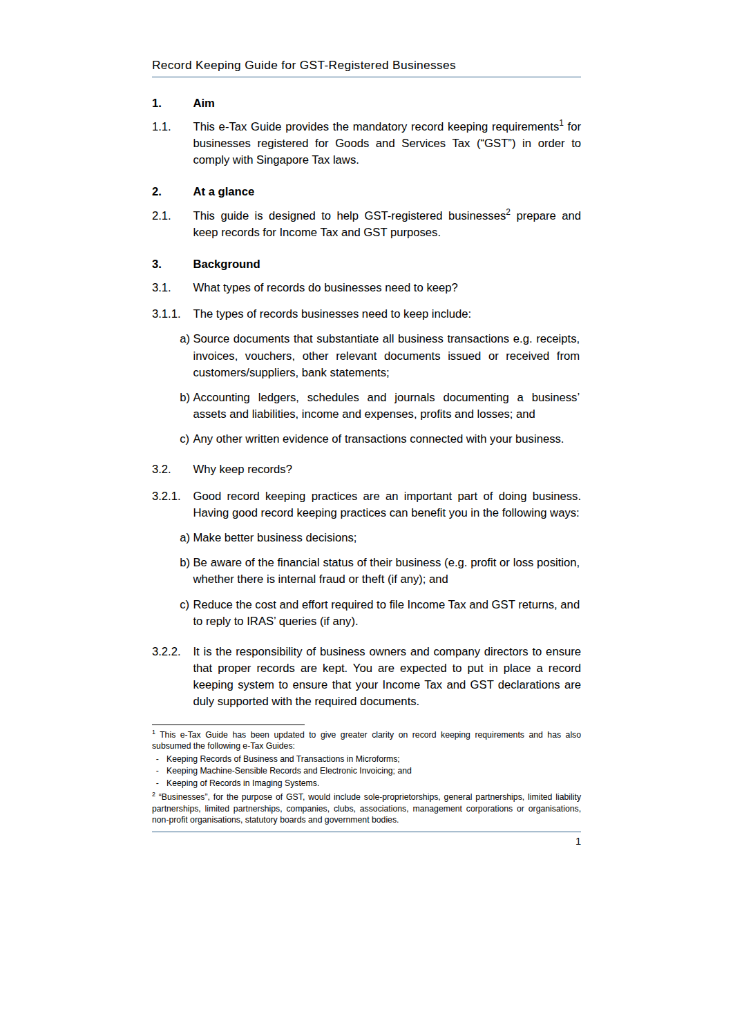Record Keeping Guide for GST-Registered Businesses
1.
Aim
1.1.
This e-Tax Guide provides the mandatory record keeping requirements1 for businesses registered for Goods and Services Tax (“GST”) in order to comply with Singapore Tax laws.
2.
At a glance
2.1.
This guide is designed to help GST-registered businesses2 prepare and keep records for Income Tax and GST purposes.
3.
Background
3.1.
What types of records do businesses need to keep?
3.1.1.
The types of records businesses need to keep include:
a)
Source documents that substantiate all business transactions e.g. receipts, invoices, vouchers, other relevant documents issued or received from customers/suppliers, bank statements;
b)
Accounting ledgers, schedules and journals documenting a business’ assets and liabilities, income and expenses, profits and losses; and
c)
Any other written evidence of transactions connected with your business.
3.2.
Why keep records?
3.2.1.
Good record keeping practices are an important part of doing business. Having good record keeping practices can benefit you in the following ways:
a)
Make better business decisions;
b)
Be aware of the financial status of their business (e.g. profit or loss position, whether there is internal fraud or theft (if any); and
c)
Reduce the cost and effort required to file Income Tax and GST returns, and to reply to IRAS’ queries (if any).
3.2.2.
It is the responsibility of business owners and company directors to ensure that proper records are kept. You are expected to put in place a record keeping system to ensure that your Income Tax and GST declarations are duly supported with the required documents.
1 This e-Tax Guide has been updated to give greater clarity on record keeping requirements and has also subsumed the following e-Tax Guides:
-Keeping Records of Business and Transactions in Microforms;
-Keeping Machine-Sensible Records and Electronic Invoicing; and
-Keeping of Records in Imaging Systems.
2 “Businesses”, for the purpose of GST, would include sole-proprietorships, general partnerships, limited liability partnerships, limited partnerships, companies, clubs, associations, management corporations or organisations, non-profit organisations, statutory boards and government bodies.
1